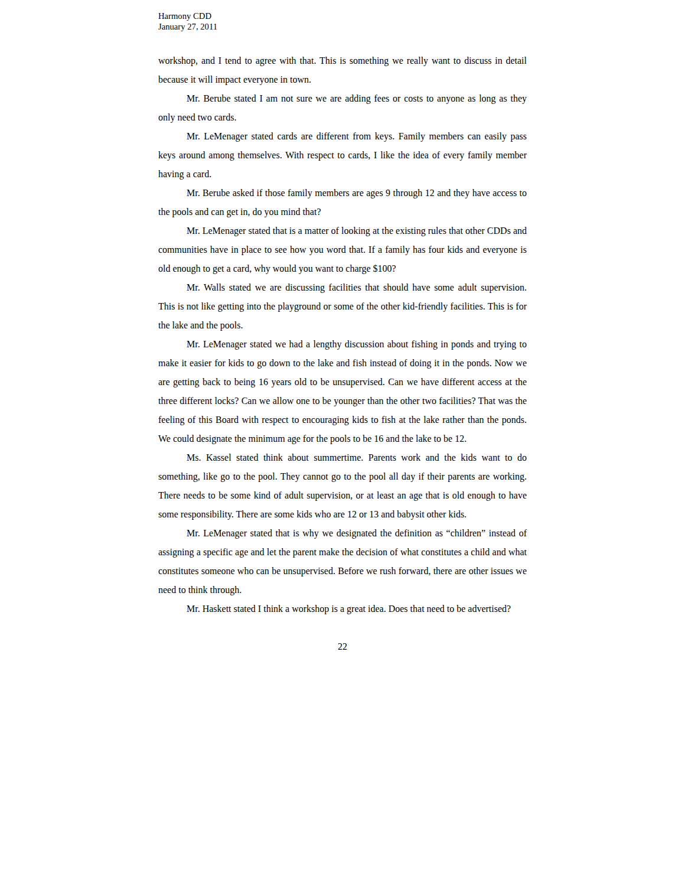Harmony CDD
January 27, 2011
workshop, and I tend to agree with that. This is something we really want to discuss in detail because it will impact everyone in town.
Mr. Berube stated I am not sure we are adding fees or costs to anyone as long as they only need two cards.
Mr. LeMenager stated cards are different from keys. Family members can easily pass keys around among themselves. With respect to cards, I like the idea of every family member having a card.
Mr. Berube asked if those family members are ages 9 through 12 and they have access to the pools and can get in, do you mind that?
Mr. LeMenager stated that is a matter of looking at the existing rules that other CDDs and communities have in place to see how you word that. If a family has four kids and everyone is old enough to get a card, why would you want to charge $100?
Mr. Walls stated we are discussing facilities that should have some adult supervision. This is not like getting into the playground or some of the other kid-friendly facilities. This is for the lake and the pools.
Mr. LeMenager stated we had a lengthy discussion about fishing in ponds and trying to make it easier for kids to go down to the lake and fish instead of doing it in the ponds. Now we are getting back to being 16 years old to be unsupervised. Can we have different access at the three different locks? Can we allow one to be younger than the other two facilities? That was the feeling of this Board with respect to encouraging kids to fish at the lake rather than the ponds. We could designate the minimum age for the pools to be 16 and the lake to be 12.
Ms. Kassel stated think about summertime. Parents work and the kids want to do something, like go to the pool. They cannot go to the pool all day if their parents are working. There needs to be some kind of adult supervision, or at least an age that is old enough to have some responsibility. There are some kids who are 12 or 13 and babysit other kids.
Mr. LeMenager stated that is why we designated the definition as “children” instead of assigning a specific age and let the parent make the decision of what constitutes a child and what constitutes someone who can be unsupervised. Before we rush forward, there are other issues we need to think through.
Mr. Haskett stated I think a workshop is a great idea. Does that need to be advertised?
22